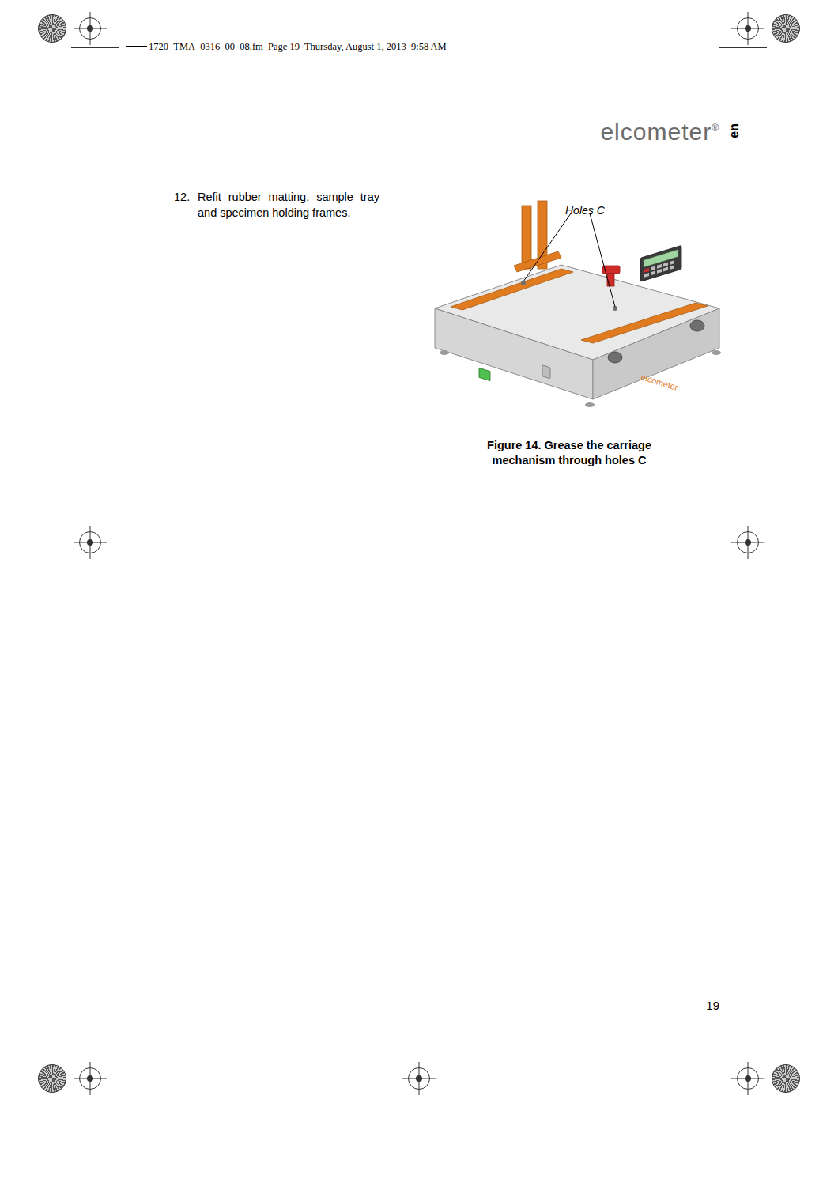1720_TMA_0316_00_08.fm Page 19 Thursday, August 1, 2013 9:58 AM
elcometer®
en
12.
Refit rubber matting, sample tray and specimen holding frames.
Holes C
elcometer
Figure 14. Grease the carriage
mechanism through holes C
19